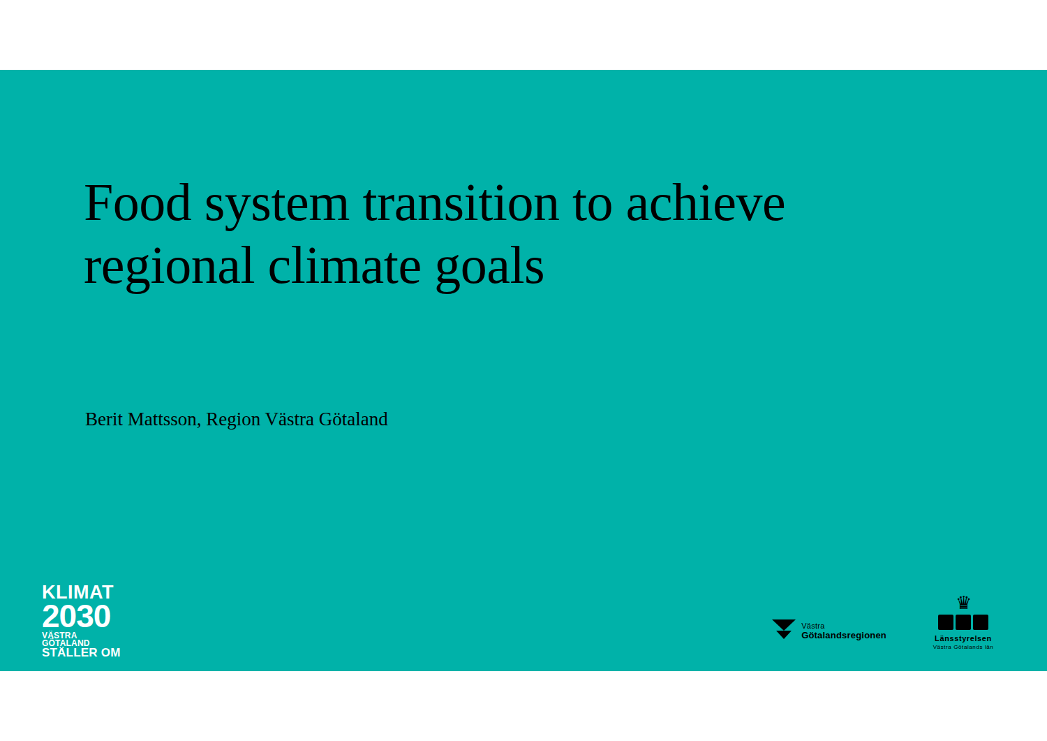Food system transition to achieve regional climate goals
Berit Mattsson, Region Västra Götaland
Klimat
2030
Västra Götaland
ställer om
Västra
Götalandsregionen
♛
Länsstyrelsen
Västra Götalands län